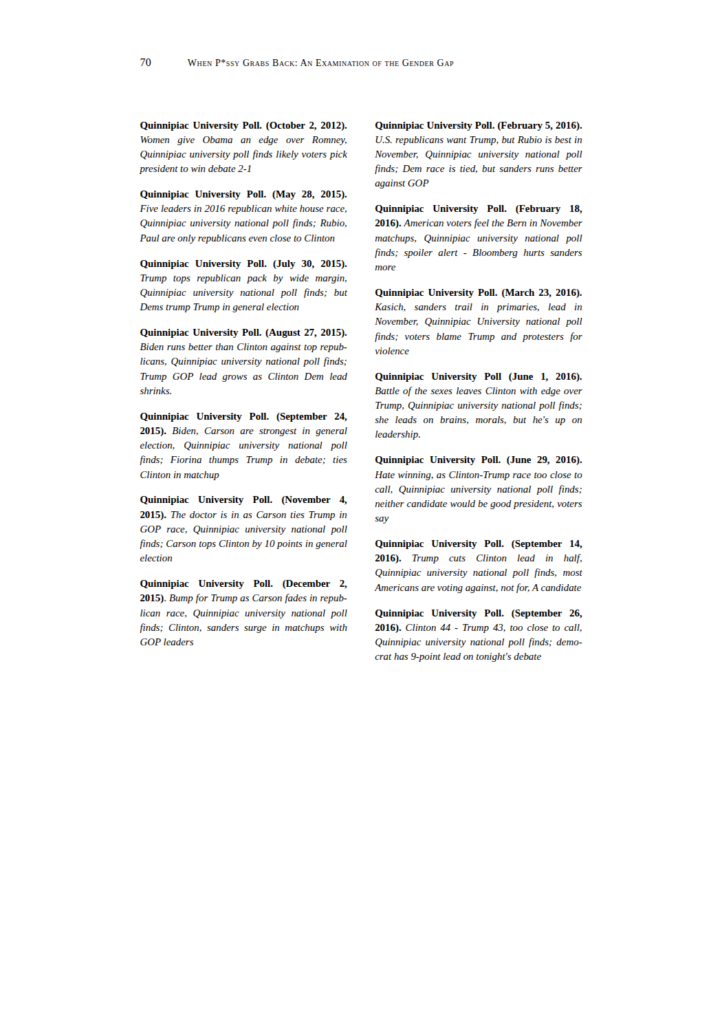70 When P*ssy Grabs Back: An Examination of the Gender Gap
Quinnipiac University Poll. (October 2, 2012). Women give Obama an edge over Romney, Quinnipiac university poll finds likely voters pick president to win debate 2-1
Quinnipiac University Poll. (May 28, 2015). Five leaders in 2016 republican white house race, Quinnipiac university national poll finds; Rubio, Paul are only republicans even close to Clinton
Quinnipiac University Poll. (July 30, 2015). Trump tops republican pack by wide margin, Quinnipiac university national poll finds; but Dems trump Trump in general election
Quinnipiac University Poll. (August 27, 2015). Biden runs better than Clinton against top republicans, Quinnipiac university national poll finds; Trump GOP lead grows as Clinton Dem lead shrinks.
Quinnipiac University Poll. (September 24, 2015). Biden, Carson are strongest in general election, Quinnipiac university national poll finds; Fiorina thumps Trump in debate; ties Clinton in matchup
Quinnipiac University Poll. (November 4, 2015). The doctor is in as Carson ties Trump in GOP race, Quinnipiac university national poll finds; Carson tops Clinton by 10 points in general election
Quinnipiac University Poll. (December 2, 2015). Bump for Trump as Carson fades in republican race, Quinnipiac university national poll finds; Clinton, sanders surge in matchups with GOP leaders
Quinnipiac University Poll. (February 5, 2016). U.S. republicans want Trump, but Rubio is best in November, Quinnipiac university national poll finds; Dem race is tied, but sanders runs better against GOP
Quinnipiac University Poll. (February 18, 2016). American voters feel the Bern in November matchups, Quinnipiac university national poll finds; spoiler alert - Bloomberg hurts sanders more
Quinnipiac University Poll. (March 23, 2016). Kasich, sanders trail in primaries, lead in November, Quinnipiac University national poll finds; voters blame Trump and protesters for violence
Quinnipiac University Poll (June 1, 2016). Battle of the sexes leaves Clinton with edge over Trump, Quinnipiac university national poll finds; she leads on brains, morals, but he's up on leadership.
Quinnipiac University Poll. (June 29, 2016). Hate winning, as Clinton-Trump race too close to call, Quinnipiac university national poll finds; neither candidate would be good president, voters say
Quinnipiac University Poll. (September 14, 2016). Trump cuts Clinton lead in half, Quinnipiac university national poll finds, most Americans are voting against, not for, A candidate
Quinnipiac University Poll. (September 26, 2016). Clinton 44 - Trump 43, too close to call, Quinnipiac university national poll finds; democrat has 9-point lead on tonight's debate